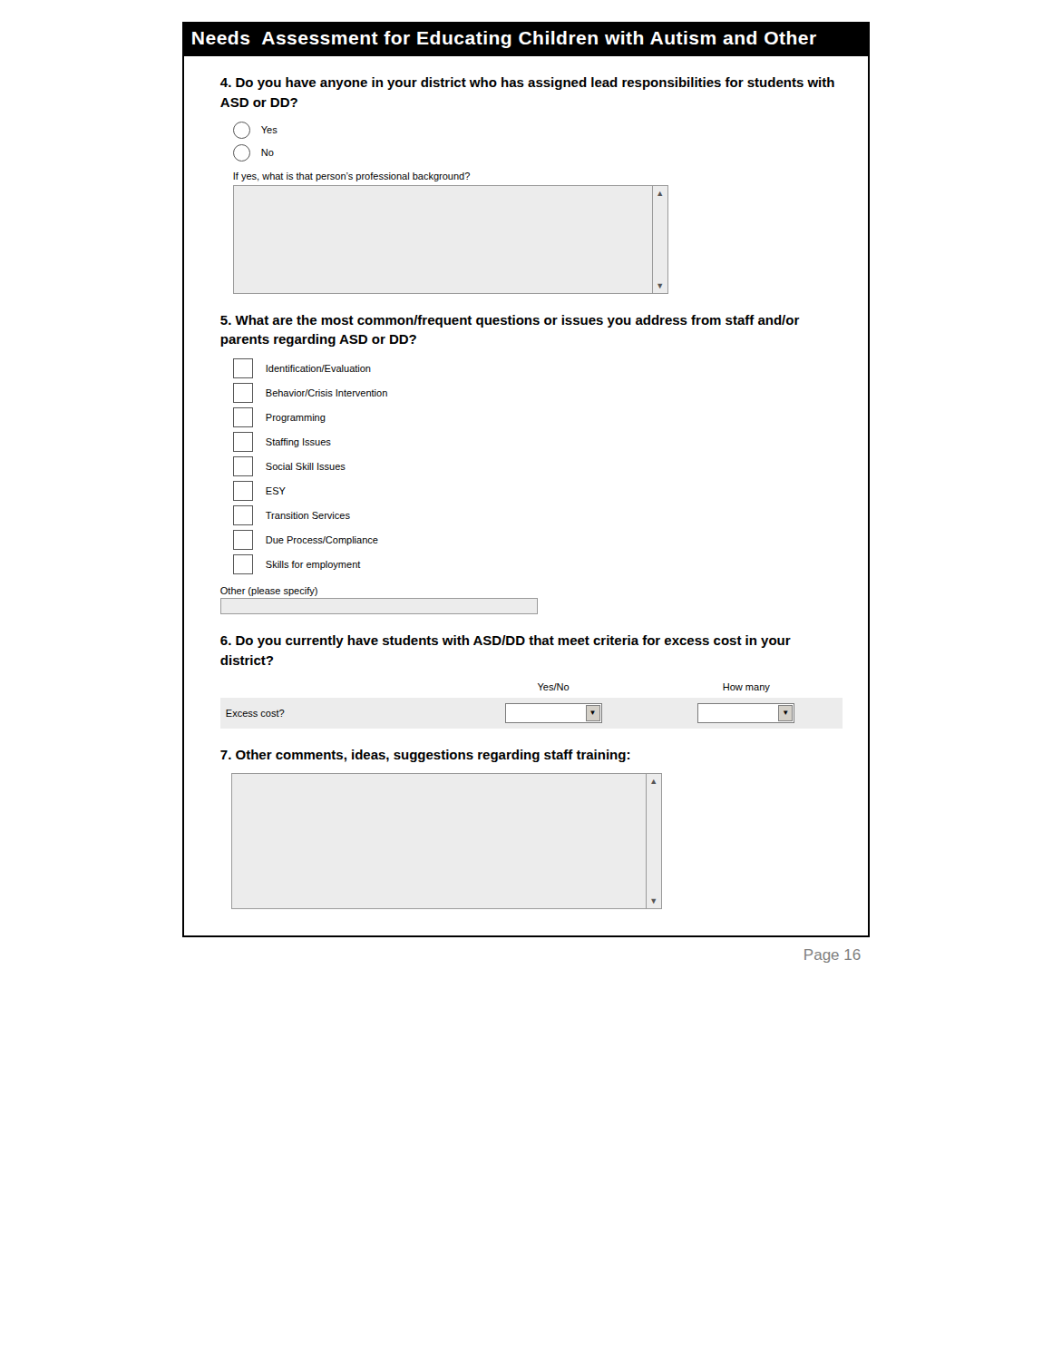Needs Assessment for Educating Children with Autism and Other
4. Do you have anyone in your district who has assigned lead responsibilities for students with ASD or DD?
Yes
No
If yes, what is that person’s professional background?
▲
▼
5. What are the most common/frequent questions or issues you address from staff and/or parents regarding ASD or DD?
Identification/Evaluation
Behavior/Crisis Intervention
Programming
Staffing Issues
Social Skill Issues
ESY
Transition Services
Due Process/Compliance
Skills for employment
Other (please specify)
6. Do you currently have students with ASD/DD that meet criteria for excess cost in your district?
| | Yes/No | How many |
| --- | --- | --- |
| Excess cost? | ▼ | ▼ |
7. Other comments, ideas, suggestions regarding staff training:
▲
▼
Page 16